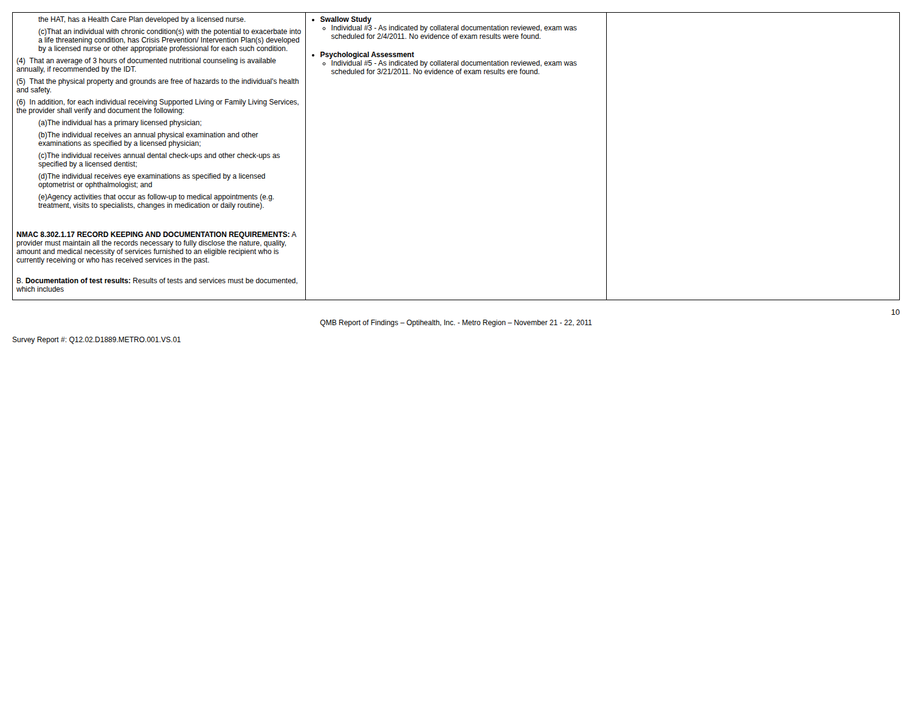| the HAT, has a Health Care Plan developed by a licensed nurse. (c)That an individual with chronic condition(s) with the potential to exacerbate into a life threatening condition, has Crisis Prevention/ Intervention Plan(s) developed by a licensed nurse or other appropriate professional for each such condition. (4) That an average of 3 hours of documented nutritional counseling is available annually, if recommended by the IDT. (5) That the physical property and grounds are free of hazards to the individual's health and safety. (6) In addition, for each individual receiving Supported Living or Family Living Services, the provider shall verify and document the following: (a)The individual has a primary licensed physician; (b)The individual receives an annual physical examination and other examinations as specified by a licensed physician; (c)The individual receives annual dental check-ups and other check-ups as specified by a licensed dentist; (d)The individual receives eye examinations as specified by a licensed optometrist or ophthalmologist; and (e)Agency activities that occur as follow-up to medical appointments (e.g. treatment, visits to specialists, changes in medication or daily routine). NMAC 8.302.1.17 RECORD KEEPING AND DOCUMENTATION REQUIREMENTS: A provider must maintain all the records necessary to fully disclose the nature, quality, amount and medical necessity of services furnished to an eligible recipient who is currently receiving or who has received services in the past. B. Documentation of test results: Results of tests and services must be documented, which includes | Swallow Study Individual #3 - As indicated by collateral documentation reviewed, exam was scheduled for 2/4/2011. No evidence of exam results were found. Psychological Assessment Individual #5 - As indicated by collateral documentation reviewed, exam was scheduled for 3/21/2011. No evidence of exam results ere found. | |
10
QMB Report of Findings – Optihealth, Inc. - Metro Region – November 21 - 22, 2011
Survey Report #: Q12.02.D1889.METRO.001.VS.01